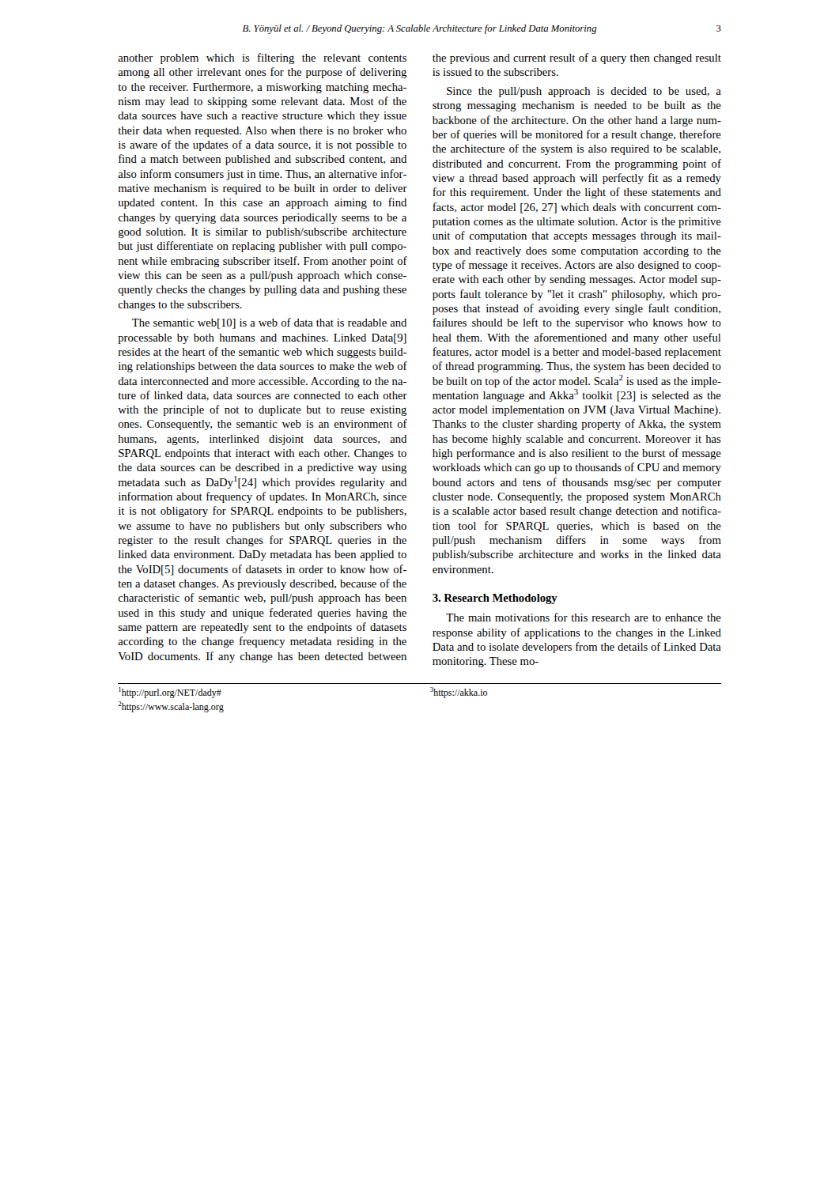B. Yönyül et al. / Beyond Querying: A Scalable Architecture for Linked Data Monitoring 3
another problem which is filtering the relevant contents among all other irrelevant ones for the purpose of delivering to the receiver. Furthermore, a misworking matching mechanism may lead to skipping some relevant data. Most of the data sources have such a reactive structure which they issue their data when requested. Also when there is no broker who is aware of the updates of a data source, it is not possible to find a match between published and subscribed content, and also inform consumers just in time. Thus, an alternative informative mechanism is required to be built in order to deliver updated content. In this case an approach aiming to find changes by querying data sources periodically seems to be a good solution. It is similar to publish/subscribe architecture but just differentiate on replacing publisher with pull component while embracing subscriber itself. From another point of view this can be seen as a pull/push approach which consequently checks the changes by pulling data and pushing these changes to the subscribers.
The semantic web[10] is a web of data that is readable and processable by both humans and machines. Linked Data[9] resides at the heart of the semantic web which suggests building relationships between the data sources to make the web of data interconnected and more accessible. According to the nature of linked data, data sources are connected to each other with the principle of not to duplicate but to reuse existing ones. Consequently, the semantic web is an environment of humans, agents, interlinked disjoint data sources, and SPARQL endpoints that interact with each other. Changes to the data sources can be described in a predictive way using metadata such as DaDy1[24] which provides regularity and information about frequency of updates. In MonARCh, since it is not obligatory for SPARQL endpoints to be publishers, we assume to have no publishers but only subscribers who register to the result changes for SPARQL queries in the linked data environment. DaDy metadata has been applied to the VoID[5] documents of datasets in order to know how often a dataset changes. As previously described, because of the characteristic of semantic web, pull/push approach has been used in this study and unique federated queries having the same pattern are repeatedly sent to the endpoints of datasets according to the change frequency metadata residing in the VoID documents. If any change has been detected between the previous and current result of a query then changed result is issued to the subscribers.
Since the pull/push approach is decided to be used, a strong messaging mechanism is needed to be built as the backbone of the architecture. On the other hand a large number of queries will be monitored for a result change, therefore the architecture of the system is also required to be scalable, distributed and concurrent. From the programming point of view a thread based approach will perfectly fit as a remedy for this requirement. Under the light of these statements and facts, actor model [26, 27] which deals with concurrent computation comes as the ultimate solution. Actor is the primitive unit of computation that accepts messages through its mailbox and reactively does some computation according to the type of message it receives. Actors are also designed to cooperate with each other by sending messages. Actor model supports fault tolerance by "let it crash" philosophy, which proposes that instead of avoiding every single fault condition, failures should be left to the supervisor who knows how to heal them. With the aforementioned and many other useful features, actor model is a better and model-based replacement of thread programming. Thus, the system has been decided to be built on top of the actor model. Scala2 is used as the implementation language and Akka3 toolkit [23] is selected as the actor model implementation on JVM (Java Virtual Machine). Thanks to the cluster sharding property of Akka, the system has become highly scalable and concurrent. Moreover it has high performance and is also resilient to the burst of message workloads which can go up to thousands of CPU and memory bound actors and tens of thousands msg/sec per computer cluster node. Consequently, the proposed system MonARCh is a scalable actor based result change detection and notification tool for SPARQL queries, which is based on the pull/push mechanism differs in some ways from publish/subscribe architecture and works in the linked data environment.
3. Research Methodology
The main motivations for this research are to enhance the response ability of applications to the changes in the Linked Data and to isolate developers from the details of Linked Data monitoring. These mo-
1http://purl.org/NET/dady#
2https://www.scala-lang.org
3https://akka.io